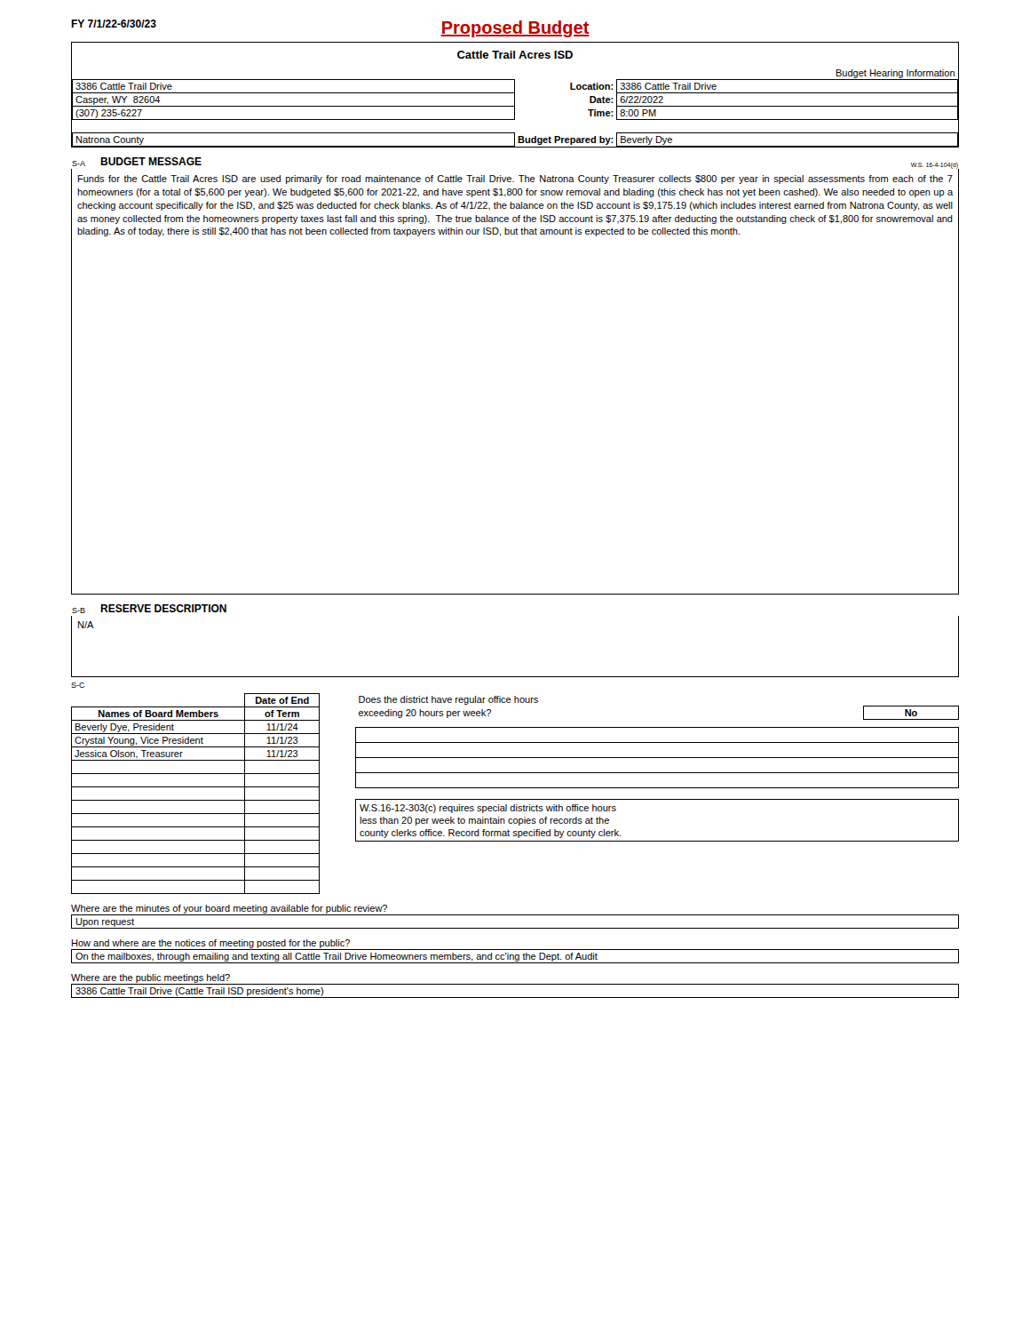FY 7/1/22-6/30/23
Proposed Budget
| Cattle Trail Acres ISD |
| / 3386 Cattle Trail Drive / / Casper, WY 82604 / / (307) 235-6227 / / Natrona County / | / Budget Hearing Information / / Location: / 3386 Cattle Trail Drive / / Date: / 6/22/2022 / / Time: / 8:00 PM / / Budget Prepared by: / Beverly Dye / |
| S-A | BUDGET MESSAGE | W.S. 16-4-104(d) |
Funds for the Cattle Trail Acres ISD are used primarily for road maintenance of Cattle Trail Drive. The Natrona County Treasurer collects $800 per year in special assessments from each of the 7 homeowners (for a total of $5,600 per year). We budgeted $5,600 for 2021-22, and have spent $1,800 for snow removal and blading (this check has not yet been cashed). We also needed to open up a checking account specifically for the ISD, and $25 was deducted for check blanks. As of 4/1/22, the balance on the ISD account is $9,175.19 (which includes interest earned from Natrona County, as well as money collected from the homeowners property taxes last fall and this spring). The true balance of the ISD account is $7,375.19 after deducting the outstanding check of $1,800 for snowremoval and blading. As of today, there is still $2,400 that has not been collected from taxpayers within our ISD, but that amount is expected to be collected this month.
| S-B | RESERVE DESCRIPTION |
N/A
S-C
| | Date of End |
| --- | --- |
| Names of Board Members | of Term |
| Beverly Dye, President | 11/1/24 |
| Crystal Young, Vice President | 11/1/23 |
| Jessica Olson, Treasurer | 11/1/23 |
| Does the district have regular office hours | |
| exceeding 20 hours per week? | No |
W.S.16-12-303(c) requires special districts with office hours
less than 20 per week to maintain copies of records at the
county clerks office. Record format specified by county clerk.
Where are the minutes of your board meeting available for public review?
Upon request
How and where are the notices of meeting posted for the public?
On the mailboxes, through emailing and texting all Cattle Trail Drive Homeowners members, and cc'ing the Dept. of Audit
Where are the public meetings held?
3386 Cattle Trail Drive (Cattle Trail ISD president's home)